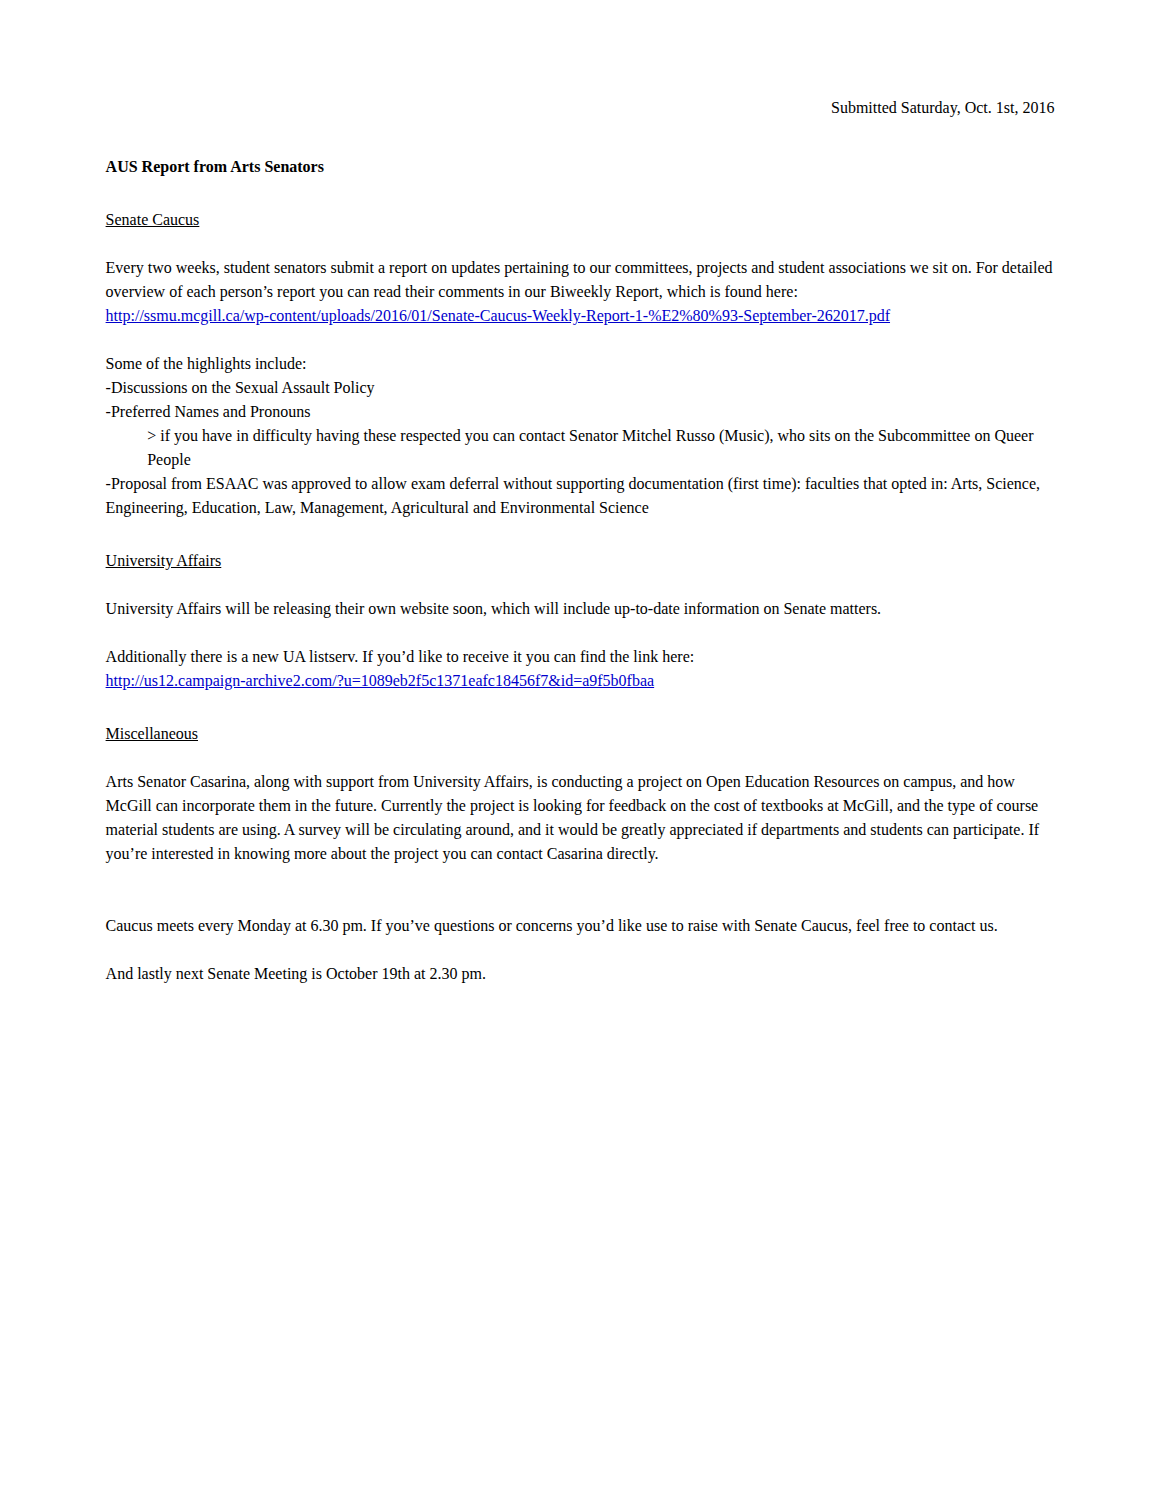Submitted Saturday, Oct. 1st, 2016
AUS Report from Arts Senators
Senate Caucus
Every two weeks, student senators submit a report on updates pertaining to our committees, projects and student associations we sit on. For detailed overview of each person’s report you can read their comments in our Biweekly Report, which is found here:
http://ssmu.mcgill.ca/wp-content/uploads/2016/01/Senate-Caucus-Weekly-Report-1-%E2%80%93-September-262017.pdf
Some of the highlights include:
-Discussions on the Sexual Assault Policy
-Preferred Names and Pronouns
> if you have in difficulty having these respected you can contact Senator Mitchel Russo (Music), who sits on the Subcommittee on Queer People
-Proposal from ESAAC was approved to allow exam deferral without supporting documentation (first time): faculties that opted in: Arts, Science, Engineering, Education, Law, Management, Agricultural and Environmental Science
University Affairs
University Affairs will be releasing their own website soon, which will include up-to-date information on Senate matters.
Additionally there is a new UA listserv. If you’d like to receive it you can find the link here:
http://us12.campaign-archive2.com/?u=1089eb2f5c1371eafc18456f7&id=a9f5b0fbaa
Miscellaneous
Arts Senator Casarina, along with support from University Affairs, is conducting a project on Open Education Resources on campus, and how McGill can incorporate them in the future. Currently the project is looking for feedback on the cost of textbooks at McGill, and the type of course material students are using. A survey will be circulating around, and it would be greatly appreciated if departments and students can participate. If you’re interested in knowing more about the project you can contact Casarina directly.
Caucus meets every Monday at 6.30 pm. If you’ve questions or concerns you’d like use to raise with Senate Caucus, feel free to contact us.
And lastly next Senate Meeting is October 19th at 2.30 pm.